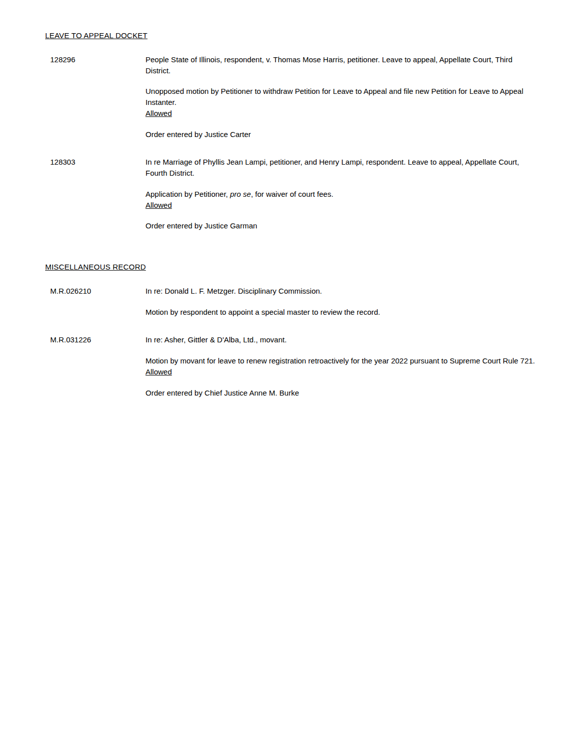LEAVE TO APPEAL DOCKET
128296
People State of Illinois, respondent, v. Thomas Mose Harris, petitioner. Leave to appeal, Appellate Court, Third District.
Unopposed motion by Petitioner to withdraw Petition for Leave to Appeal and file new Petition for Leave to Appeal Instanter.
Allowed
Order entered by Justice Carter
128303
In re Marriage of Phyllis Jean Lampi, petitioner, and Henry Lampi, respondent. Leave to appeal, Appellate Court, Fourth District.
Application by Petitioner, pro se, for waiver of court fees.
Allowed
Order entered by Justice Garman
MISCELLANEOUS RECORD
M.R.026210
In re: Donald L. F. Metzger. Disciplinary Commission.
Motion by respondent to appoint a special master to review the record.
M.R.031226
In re: Asher, Gittler & D'Alba, Ltd., movant.
Motion by movant for leave to renew registration retroactively for the year 2022 pursuant to Supreme Court Rule 721.
Allowed
Order entered by Chief Justice Anne M. Burke